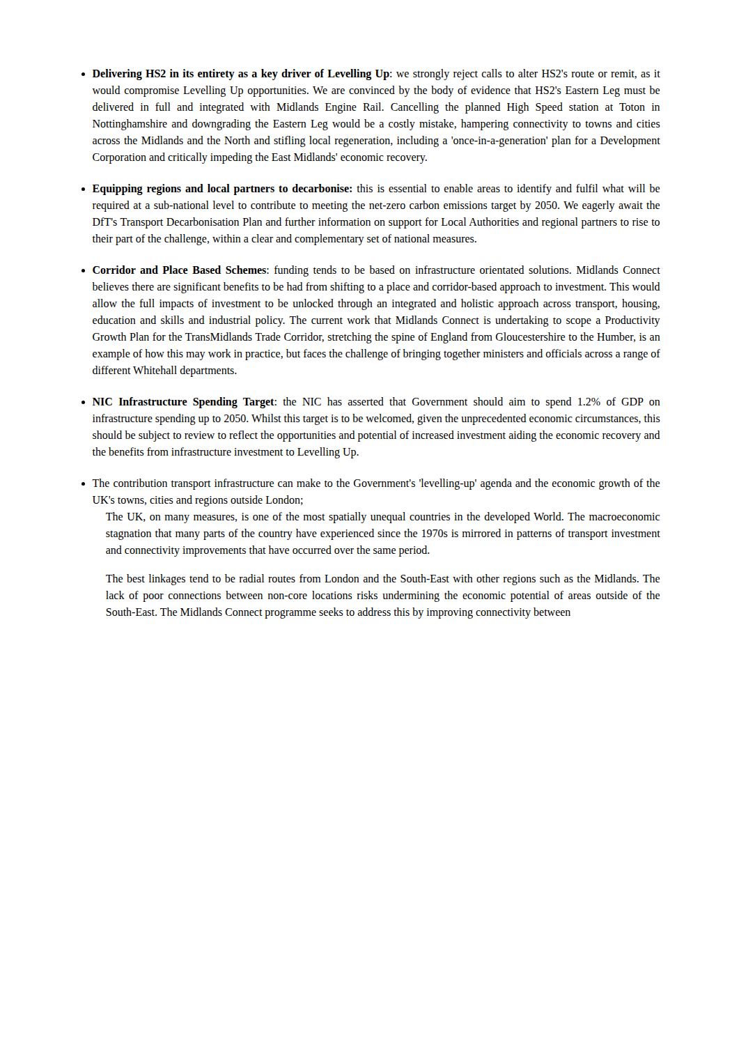Delivering HS2 in its entirety as a key driver of Levelling Up: we strongly reject calls to alter HS2's route or remit, as it would compromise Levelling Up opportunities. We are convinced by the body of evidence that HS2's Eastern Leg must be delivered in full and integrated with Midlands Engine Rail. Cancelling the planned High Speed station at Toton in Nottinghamshire and downgrading the Eastern Leg would be a costly mistake, hampering connectivity to towns and cities across the Midlands and the North and stifling local regeneration, including a 'once-in-a-generation' plan for a Development Corporation and critically impeding the East Midlands' economic recovery.
Equipping regions and local partners to decarbonise: this is essential to enable areas to identify and fulfil what will be required at a sub-national level to contribute to meeting the net-zero carbon emissions target by 2050. We eagerly await the DfT's Transport Decarbonisation Plan and further information on support for Local Authorities and regional partners to rise to their part of the challenge, within a clear and complementary set of national measures.
Corridor and Place Based Schemes: funding tends to be based on infrastructure orientated solutions. Midlands Connect believes there are significant benefits to be had from shifting to a place and corridor-based approach to investment. This would allow the full impacts of investment to be unlocked through an integrated and holistic approach across transport, housing, education and skills and industrial policy. The current work that Midlands Connect is undertaking to scope a Productivity Growth Plan for the TransMidlands Trade Corridor, stretching the spine of England from Gloucestershire to the Humber, is an example of how this may work in practice, but faces the challenge of bringing together ministers and officials across a range of different Whitehall departments.
NIC Infrastructure Spending Target: the NIC has asserted that Government should aim to spend 1.2% of GDP on infrastructure spending up to 2050. Whilst this target is to be welcomed, given the unprecedented economic circumstances, this should be subject to review to reflect the opportunities and potential of increased investment aiding the economic recovery and the benefits from infrastructure investment to Levelling Up.
The contribution transport infrastructure can make to the Government's 'levelling-up' agenda and the economic growth of the UK's towns, cities and regions outside London;
The UK, on many measures, is one of the most spatially unequal countries in the developed World. The macroeconomic stagnation that many parts of the country have experienced since the 1970s is mirrored in patterns of transport investment and connectivity improvements that have occurred over the same period.
The best linkages tend to be radial routes from London and the South-East with other regions such as the Midlands. The lack of poor connections between non-core locations risks undermining the economic potential of areas outside of the South-East. The Midlands Connect programme seeks to address this by improving connectivity between